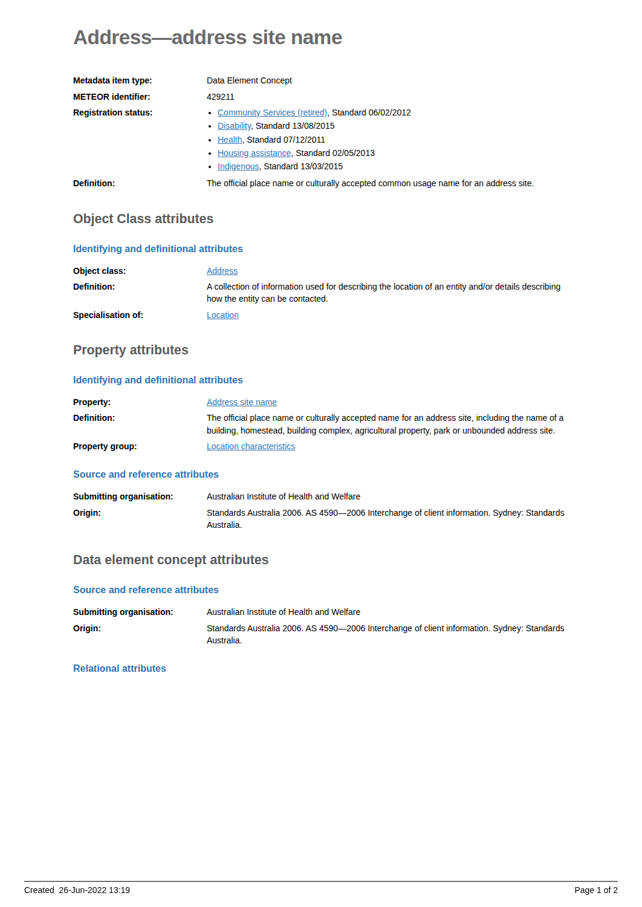Address—address site name
| Metadata item type: | Data Element Concept |
| METEOR identifier: | 429211 |
| Registration status: | Community Services (retired) , Standard 06/02/2012 Disability , Standard 13/08/2015 Health , Standard 07/12/2011 Housing assistance , Standard 02/05/2013 Indigenous , Standard 13/03/2015 |
| Definition: | The official place name or culturally accepted common usage name for an address site. |
Object Class attributes
Identifying and definitional attributes
| Object class: | Address |
| Definition: | A collection of information used for describing the location of an entity and/or details describing how the entity can be contacted. |
| Specialisation of: | Location |
Property attributes
Identifying and definitional attributes
| Property: | Address site name |
| Definition: | The official place name or culturally accepted name for an address site, including the name of a building, homestead, building complex, agricultural property, park or unbounded address site. |
| Property group: | Location characteristics |
Source and reference attributes
| Submitting organisation: | Australian Institute of Health and Welfare |
| Origin: | Standards Australia 2006. AS 4590—2006 Interchange of client information. Sydney: Standards Australia. |
Data element concept attributes
Source and reference attributes
| Submitting organisation: | Australian Institute of Health and Welfare |
| Origin: | Standards Australia 2006. AS 4590—2006 Interchange of client information. Sydney: Standards Australia. |
Relational attributes
Created 26-Jun-2022 13:19 Page 1 of 2